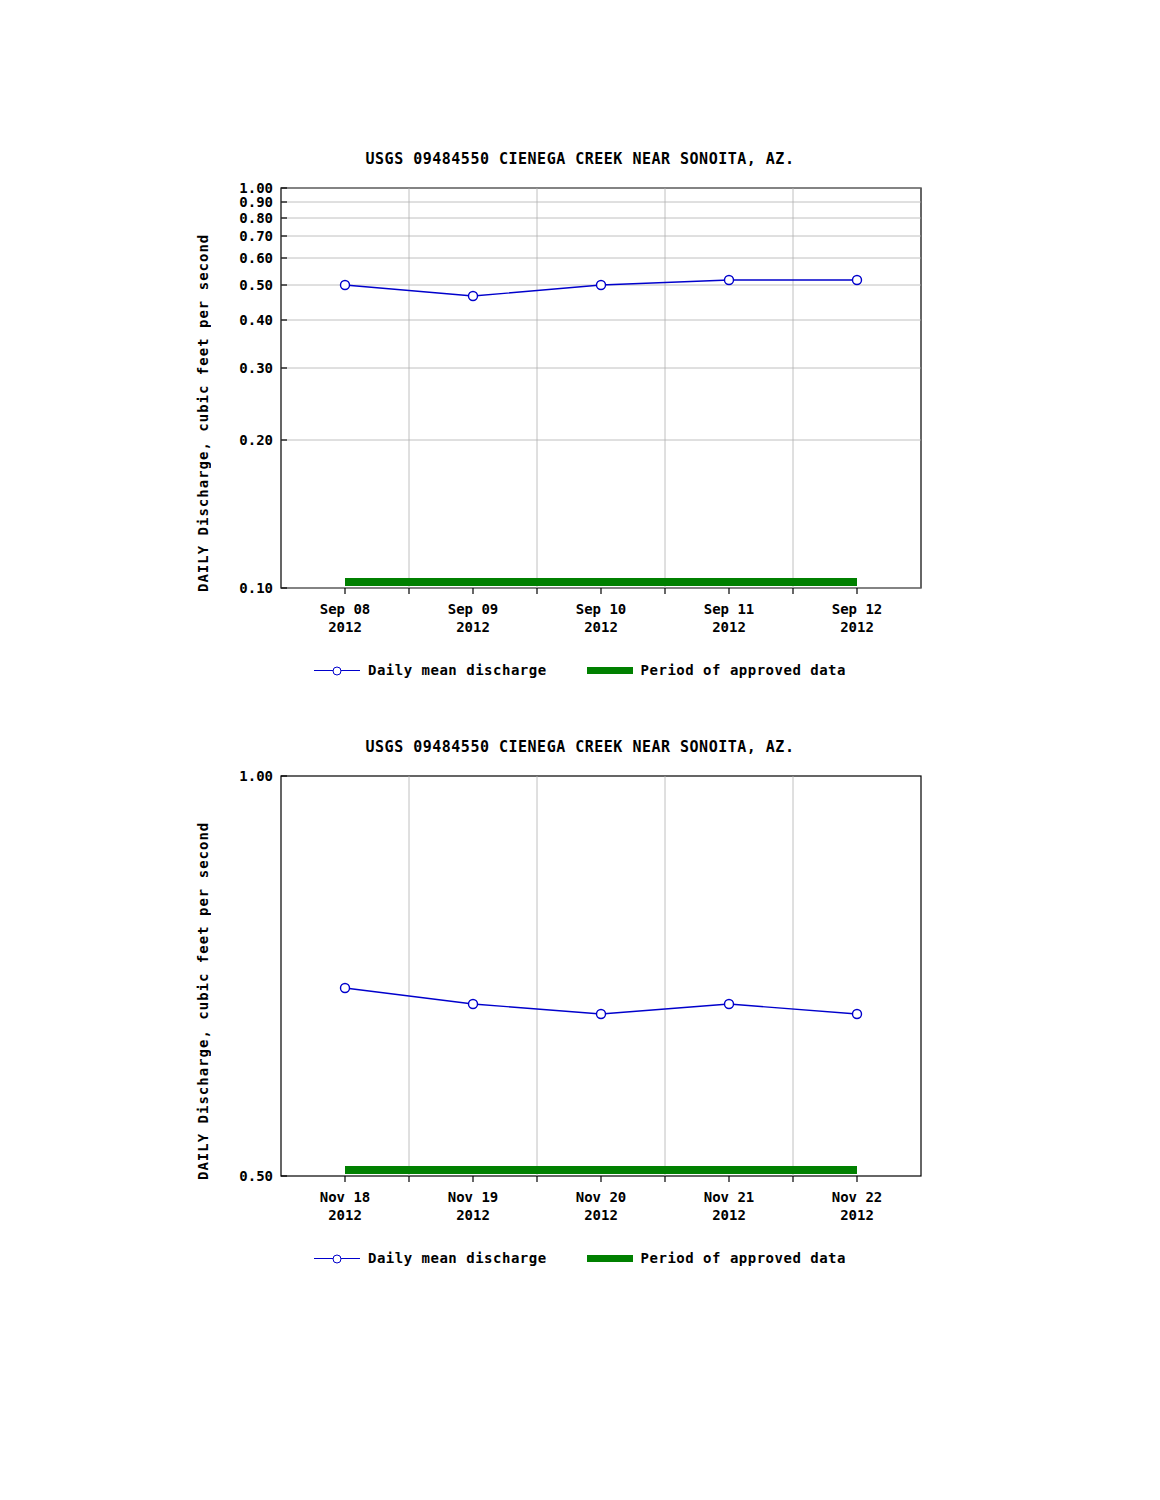USGS 09484550 CIENEGA CREEK NEAR SONOITA, AZ.
DAILY Discharge, cubic feet per second
1.00 0.90 0.80 0.70 0.60 0.50 0.40 0.30 0.20 0.10 Sep 08 2012 Sep 09 2012 Sep 10 2012 Sep 11 2012 Sep 12 2012
Daily mean discharge
Period of approved data
USGS 09484550 CIENEGA CREEK NEAR SONOITA, AZ.
DAILY Discharge, cubic feet per second
1.00 0.50 Nov 18 2012 Nov 19 2012 Nov 20 2012 Nov 21 2012 Nov 22 2012
Daily mean discharge
Period of approved data